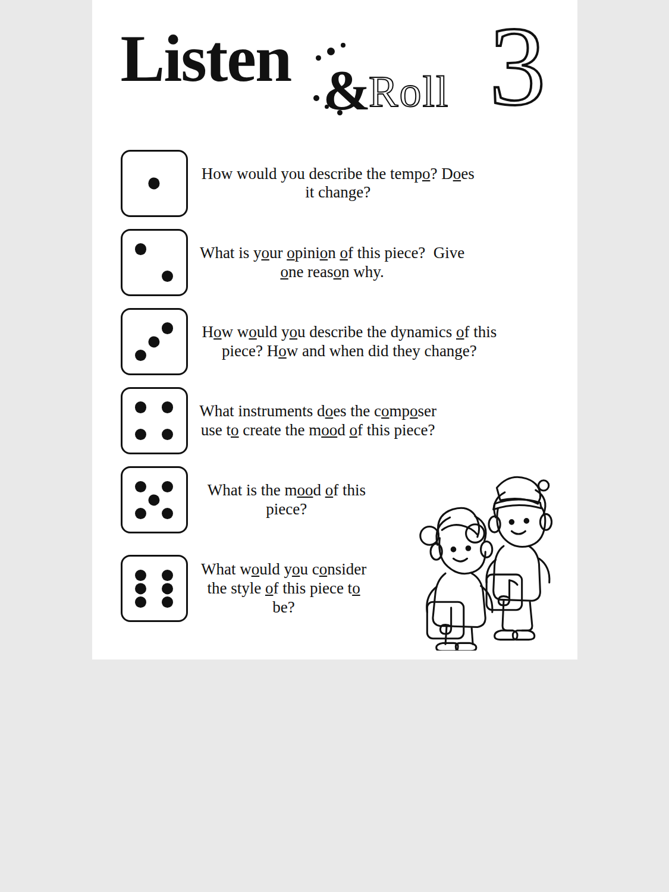Listen & Roll 3
How would you describe the tempo? Does it change?
What is your opinion of this piece? Give one reason why.
How would you describe the dynamics of this piece? How and when did they change?
What instruments does the composer use to create the mood of this piece?
What is the mood of this piece?
What would you consider the style of this piece to be?